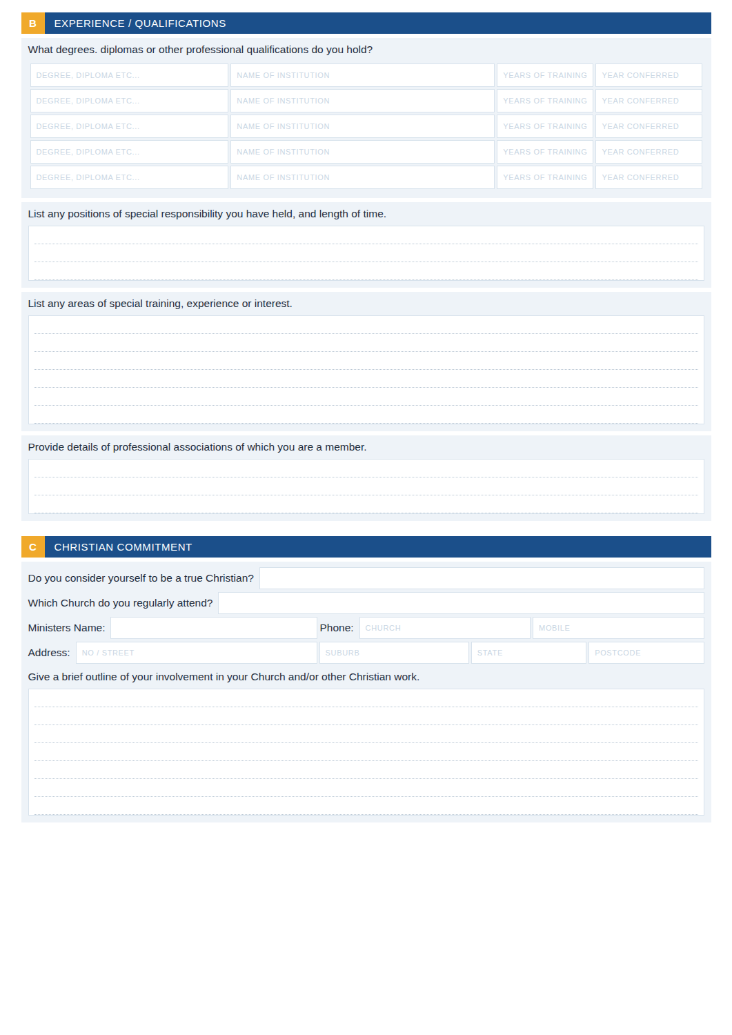B
Experience / Qualifications
What degrees. diplomas or other professional qualifications do you hold?
| Degree, Diploma etc... | Name of Institution | Years of Training | Year Conferred |
| Degree, Diploma etc... | Name of Institution | Years of Training | Year Conferred |
| Degree, Diploma etc... | Name of Institution | Years of Training | Year Conferred |
| Degree, Diploma etc... | Name of Institution | Years of Training | Year Conferred |
| Degree, Diploma etc... | Name of Institution | Years of Training | Year Conferred |
List any positions of special responsibility you have held, and length of time.
List any areas of special training, experience or interest.
Provide details of professional associations of which you are a member.
C
Christian Commitment
Do you consider yourself to be a true Christian?
Which Church do you regularly attend?
Ministers Name:
Phone:
Church
Mobile
Address:
No / Street
Suburb
State
Postcode
Give a brief outline of your involvement in your Church and/or other Christian work.